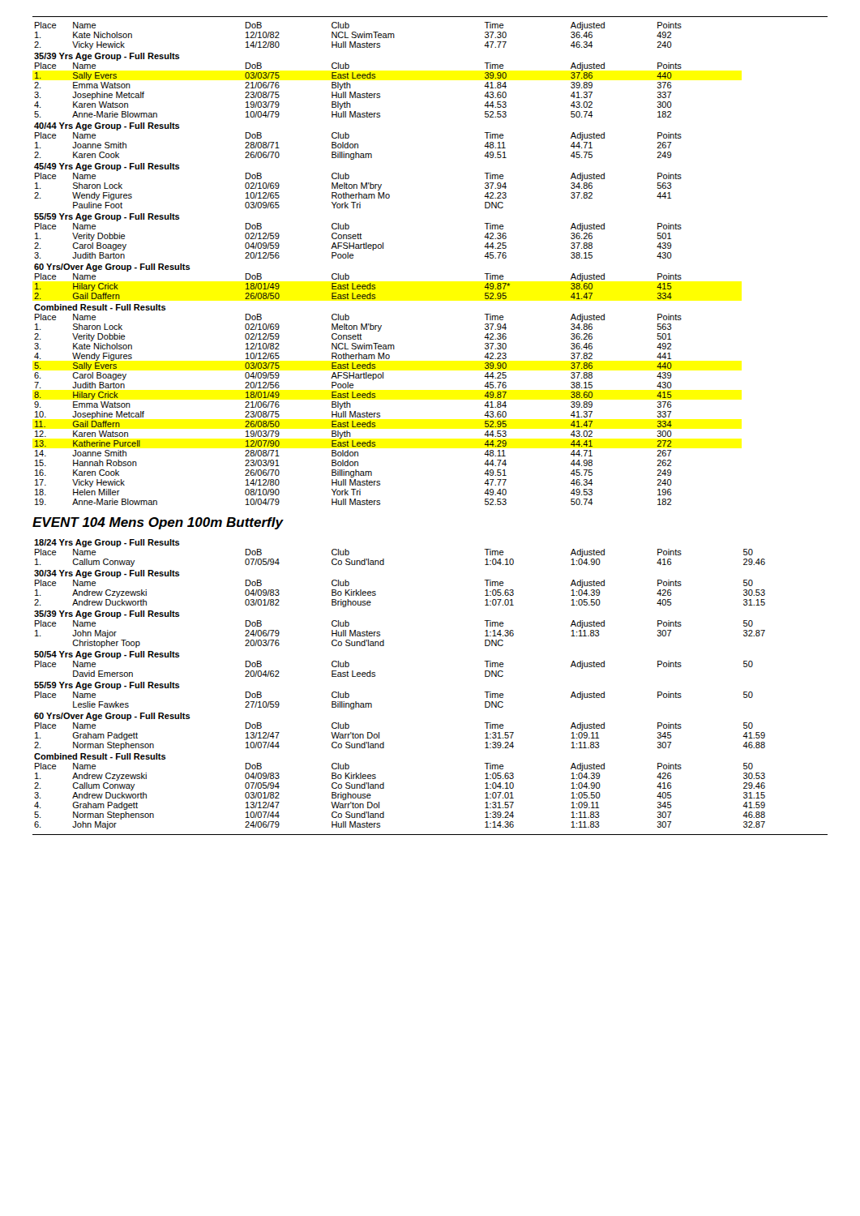| Place | Name | DoB | Club | Time | Adjusted | Points | |
| 1. | Kate Nicholson | 12/10/82 | NCL SwimTeam | 37.30 | 36.46 | 492 | |
| 2. | Vicky Hewick | 14/12/80 | Hull Masters | 47.77 | 46.34 | 240 | |
| 35/39 Yrs Age Group - Full Results |
| Place | Name | DoB | Club | Time | Adjusted | Points | |
| 1. | Sally Evers | 03/03/75 | East Leeds | 39.90 | 37.86 | 440 | |
| 2. | Emma Watson | 21/06/76 | Blyth | 41.84 | 39.89 | 376 | |
| 3. | Josephine Metcalf | 23/08/75 | Hull Masters | 43.60 | 41.37 | 337 | |
| 4. | Karen Watson | 19/03/79 | Blyth | 44.53 | 43.02 | 300 | |
| 5. | Anne-Marie Blowman | 10/04/79 | Hull Masters | 52.53 | 50.74 | 182 | |
| 40/44 Yrs Age Group - Full Results |
| Place | Name | DoB | Club | Time | Adjusted | Points | |
| 1. | Joanne Smith | 28/08/71 | Boldon | 48.11 | 44.71 | 267 | |
| 2. | Karen Cook | 26/06/70 | Billingham | 49.51 | 45.75 | 249 | |
| 45/49 Yrs Age Group - Full Results |
| Place | Name | DoB | Club | Time | Adjusted | Points | |
| 1. | Sharon Lock | 02/10/69 | Melton M'bry | 37.94 | 34.86 | 563 | |
| 2. | Wendy Figures | 10/12/65 | Rotherham Mo | 42.23 | 37.82 | 441 | |
| | Pauline Foot | 03/09/65 | York Tri | DNC | | | |
| 55/59 Yrs Age Group - Full Results |
| Place | Name | DoB | Club | Time | Adjusted | Points | |
| 1. | Verity Dobbie | 02/12/59 | Consett | 42.36 | 36.26 | 501 | |
| 2. | Carol Boagey | 04/09/59 | AFSHartlepol | 44.25 | 37.88 | 439 | |
| 3. | Judith Barton | 20/12/56 | Poole | 45.76 | 38.15 | 430 | |
| 60 Yrs/Over Age Group - Full Results |
| Place | Name | DoB | Club | Time | Adjusted | Points | |
| 1. | Hilary Crick | 18/01/49 | East Leeds | 49.87* | 38.60 | 415 | |
| 2. | Gail Daffern | 26/08/50 | East Leeds | 52.95 | 41.47 | 334 | |
| Combined Result - Full Results |
| Place | Name | DoB | Club | Time | Adjusted | Points | |
| 1. | Sharon Lock | 02/10/69 | Melton M'bry | 37.94 | 34.86 | 563 | |
| 2. | Verity Dobbie | 02/12/59 | Consett | 42.36 | 36.26 | 501 | |
| 3. | Kate Nicholson | 12/10/82 | NCL SwimTeam | 37.30 | 36.46 | 492 | |
| 4. | Wendy Figures | 10/12/65 | Rotherham Mo | 42.23 | 37.82 | 441 | |
| 5. | Sally Evers | 03/03/75 | East Leeds | 39.90 | 37.86 | 440 | |
| 6. | Carol Boagey | 04/09/59 | AFSHartlepol | 44.25 | 37.88 | 439 | |
| 7. | Judith Barton | 20/12/56 | Poole | 45.76 | 38.15 | 430 | |
| 8. | Hilary Crick | 18/01/49 | East Leeds | 49.87 | 38.60 | 415 | |
| 9. | Emma Watson | 21/06/76 | Blyth | 41.84 | 39.89 | 376 | |
| 10. | Josephine Metcalf | 23/08/75 | Hull Masters | 43.60 | 41.37 | 337 | |
| 11. | Gail Daffern | 26/08/50 | East Leeds | 52.95 | 41.47 | 334 | |
| 12. | Karen Watson | 19/03/79 | Blyth | 44.53 | 43.02 | 300 | |
| 13. | Katherine Purcell | 12/07/90 | East Leeds | 44.29 | 44.41 | 272 | |
| 14. | Joanne Smith | 28/08/71 | Boldon | 48.11 | 44.71 | 267 | |
| 15. | Hannah Robson | 23/03/91 | Boldon | 44.74 | 44.98 | 262 | |
| 16. | Karen Cook | 26/06/70 | Billingham | 49.51 | 45.75 | 249 | |
| 17. | Vicky Hewick | 14/12/80 | Hull Masters | 47.77 | 46.34 | 240 | |
| 18. | Helen Miller | 08/10/90 | York Tri | 49.40 | 49.53 | 196 | |
| 19. | Anne-Marie Blowman | 10/04/79 | Hull Masters | 52.53 | 50.74 | 182 | |
EVENT 104 Mens Open 100m Butterfly
| 18/24 Yrs Age Group - Full Results |
| Place | Name | DoB | Club | Time | Adjusted | Points | 50 |
| 1. | Callum Conway | 07/05/94 | Co Sund'land | 1:04.10 | 1:04.90 | 416 | 29.46 |
| 30/34 Yrs Age Group - Full Results |
| Place | Name | DoB | Club | Time | Adjusted | Points | 50 |
| 1. | Andrew Czyzewski | 04/09/83 | Bo Kirklees | 1:05.63 | 1:04.39 | 426 | 30.53 |
| 2. | Andrew Duckworth | 03/01/82 | Brighouse | 1:07.01 | 1:05.50 | 405 | 31.15 |
| 35/39 Yrs Age Group - Full Results |
| Place | Name | DoB | Club | Time | Adjusted | Points | 50 |
| 1. | John Major | 24/06/79 | Hull Masters | 1:14.36 | 1:11.83 | 307 | 32.87 |
| | Christopher Toop | 20/03/76 | Co Sund'land | DNC | | | |
| 50/54 Yrs Age Group - Full Results |
| Place | Name | DoB | Club | Time | Adjusted | Points | 50 |
| | David Emerson | 20/04/62 | East Leeds | DNC | | | |
| 55/59 Yrs Age Group - Full Results |
| Place | Name | DoB | Club | Time | Adjusted | Points | 50 |
| | Leslie Fawkes | 27/10/59 | Billingham | DNC | | | |
| 60 Yrs/Over Age Group - Full Results |
| Place | Name | DoB | Club | Time | Adjusted | Points | 50 |
| 1. | Graham Padgett | 13/12/47 | Warr'ton Dol | 1:31.57 | 1:09.11 | 345 | 41.59 |
| 2. | Norman Stephenson | 10/07/44 | Co Sund'land | 1:39.24 | 1:11.83 | 307 | 46.88 |
| Combined Result - Full Results |
| Place | Name | DoB | Club | Time | Adjusted | Points | 50 |
| 1. | Andrew Czyzewski | 04/09/83 | Bo Kirklees | 1:05.63 | 1:04.39 | 426 | 30.53 |
| 2. | Callum Conway | 07/05/94 | Co Sund'land | 1:04.10 | 1:04.90 | 416 | 29.46 |
| 3. | Andrew Duckworth | 03/01/82 | Brighouse | 1:07.01 | 1:05.50 | 405 | 31.15 |
| 4. | Graham Padgett | 13/12/47 | Warr'ton Dol | 1:31.57 | 1:09.11 | 345 | 41.59 |
| 5. | Norman Stephenson | 10/07/44 | Co Sund'land | 1:39.24 | 1:11.83 | 307 | 46.88 |
| 6. | John Major | 24/06/79 | Hull Masters | 1:14.36 | 1:11.83 | 307 | 32.87 |